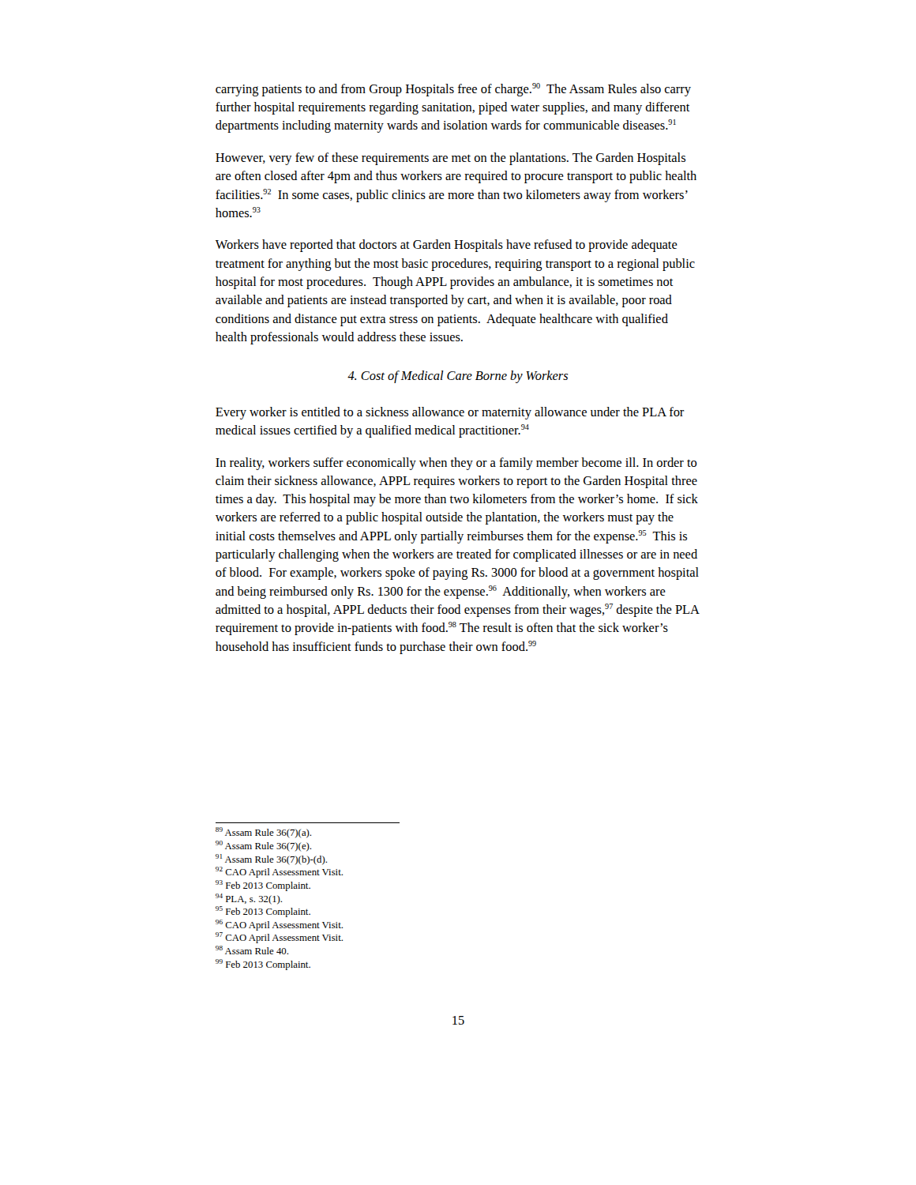carrying patients to and from Group Hospitals free of charge.90 The Assam Rules also carry further hospital requirements regarding sanitation, piped water supplies, and many different departments including maternity wards and isolation wards for communicable diseases.91
However, very few of these requirements are met on the plantations. The Garden Hospitals are often closed after 4pm and thus workers are required to procure transport to public health facilities.92 In some cases, public clinics are more than two kilometers away from workers’ homes.93
Workers have reported that doctors at Garden Hospitals have refused to provide adequate treatment for anything but the most basic procedures, requiring transport to a regional public hospital for most procedures. Though APPL provides an ambulance, it is sometimes not available and patients are instead transported by cart, and when it is available, poor road conditions and distance put extra stress on patients. Adequate healthcare with qualified health professionals would address these issues.
4. Cost of Medical Care Borne by Workers
Every worker is entitled to a sickness allowance or maternity allowance under the PLA for medical issues certified by a qualified medical practitioner.94
In reality, workers suffer economically when they or a family member become ill. In order to claim their sickness allowance, APPL requires workers to report to the Garden Hospital three times a day. This hospital may be more than two kilometers from the worker’s home. If sick workers are referred to a public hospital outside the plantation, the workers must pay the initial costs themselves and APPL only partially reimburses them for the expense.95 This is particularly challenging when the workers are treated for complicated illnesses or are in need of blood. For example, workers spoke of paying Rs. 3000 for blood at a government hospital and being reimbursed only Rs. 1300 for the expense.96 Additionally, when workers are admitted to a hospital, APPL deducts their food expenses from their wages,97 despite the PLA requirement to provide in-patients with food.98 The result is often that the sick worker’s household has insufficient funds to purchase their own food.99
89 Assam Rule 36(7)(a).
90 Assam Rule 36(7)(e).
91 Assam Rule 36(7)(b)-(d).
92 CAO April Assessment Visit.
93 Feb 2013 Complaint.
94 PLA, s. 32(1).
95 Feb 2013 Complaint.
96 CAO April Assessment Visit.
97 CAO April Assessment Visit.
98 Assam Rule 40.
99 Feb 2013 Complaint.
15